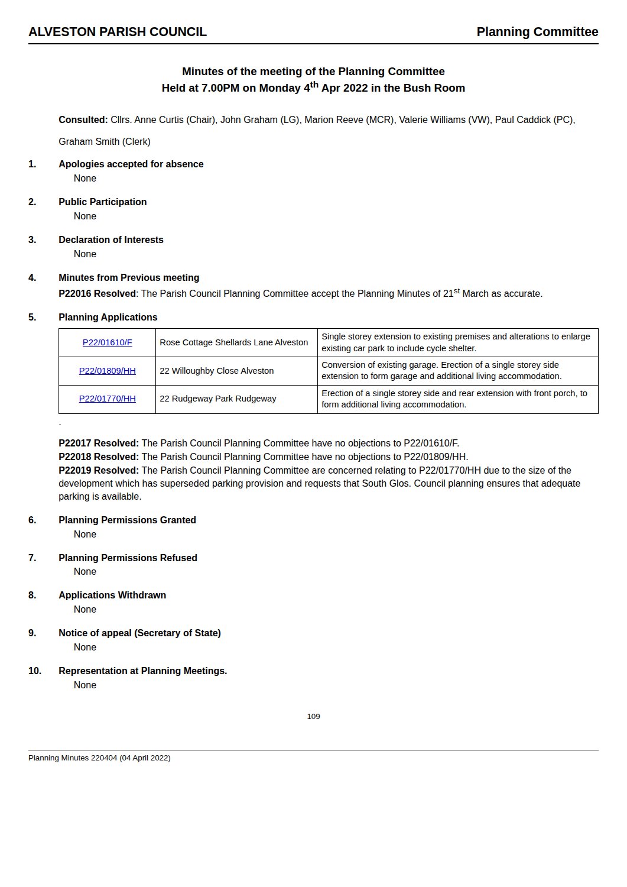ALVESTON PARISH COUNCIL Planning Committee
Minutes of the meeting of the Planning Committee
Held at 7.00PM on Monday 4th Apr 2022 in the Bush Room
Consulted: Cllrs. Anne Curtis (Chair), John Graham (LG), Marion Reeve (MCR), Valerie Williams (VW), Paul Caddick (PC),
Graham Smith (Clerk)
Apologies accepted for absence
None
Public Participation
None
Declaration of Interests
None
Minutes from Previous meeting
P22016 Resolved: The Parish Council Planning Committee accept the Planning Minutes of 21st March as accurate.
Planning Applications
| P22/01610/F | Rose Cottage Shellards Lane Alveston | Single storey extension to existing premises and alterations to enlarge existing car park to include cycle shelter. |
| P22/01809/HH | 22 Willoughby Close Alveston | Conversion of existing garage. Erection of a single storey side extension to form garage and additional living accommodation. |
| P22/01770/HH | 22 Rudgeway Park Rudgeway | Erection of a single storey side and rear extension with front porch, to form additional living accommodation. |
.
P22017 Resolved: The Parish Council Planning Committee have no objections to P22/01610/F.
P22018 Resolved: The Parish Council Planning Committee have no objections to P22/01809/HH.
P22019 Resolved: The Parish Council Planning Committee are concerned relating to P22/01770/HH due to the size of the development which has superseded parking provision and requests that South Glos. Council planning ensures that adequate parking is available.
Planning Permissions Granted
None
Planning Permissions Refused
None
Applications Withdrawn
None
Notice of appeal (Secretary of State)
None
Representation at Planning Meetings.
None
109
Planning Minutes 220404 (04 April 2022)